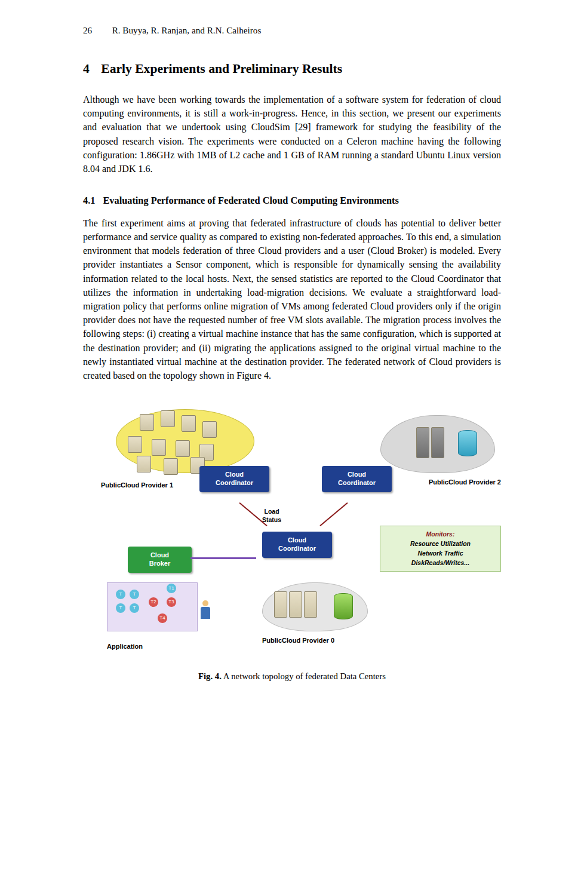26 R. Buyya, R. Ranjan, and R.N. Calheiros
4 Early Experiments and Preliminary Results
Although we have been working towards the implementation of a software system for federation of cloud computing environments, it is still a work-in-progress. Hence, in this section, we present our experiments and evaluation that we undertook using CloudSim [29] framework for studying the feasibility of the proposed research vision. The experiments were conducted on a Celeron machine having the following configuration: 1.86GHz with 1MB of L2 cache and 1 GB of RAM running a standard Ubuntu Linux version 8.04 and JDK 1.6.
4.1 Evaluating Performance of Federated Cloud Computing Environments
The first experiment aims at proving that federated infrastructure of clouds has potential to deliver better performance and service quality as compared to existing non-federated approaches. To this end, a simulation environment that models federation of three Cloud providers and a user (Cloud Broker) is modeled. Every provider instantiates a Sensor component, which is responsible for dynamically sensing the availability information related to the local hosts. Next, the sensed statistics are reported to the Cloud Coordinator that utilizes the information in undertaking load-migration decisions. We evaluate a straightforward load-migration policy that performs online migration of VMs among federated Cloud providers only if the origin provider does not have the requested number of free VM slots available. The migration process involves the following steps: (i) creating a virtual machine instance that has the same configuration, which is supported at the destination provider; and (ii) migrating the applications assigned to the original virtual machine to the newly instantiated virtual machine at the destination provider. The federated network of Cloud providers is created based on the topology shown in Figure 4.
PublicCloud Provider 1
PublicCloud Provider 2
Cloud
Coordinator
Cloud
Coordinator
Cloud
Coordinator
Load
Status
Monitors:
Resource Utilization
Network Traffic
DiskReads/Writes...
Cloud
Broker
PublicCloud Provider 0
T
T
T
T
T2
T3
T1
T4
Application
Fig. 4. A network topology of federated Data Centers